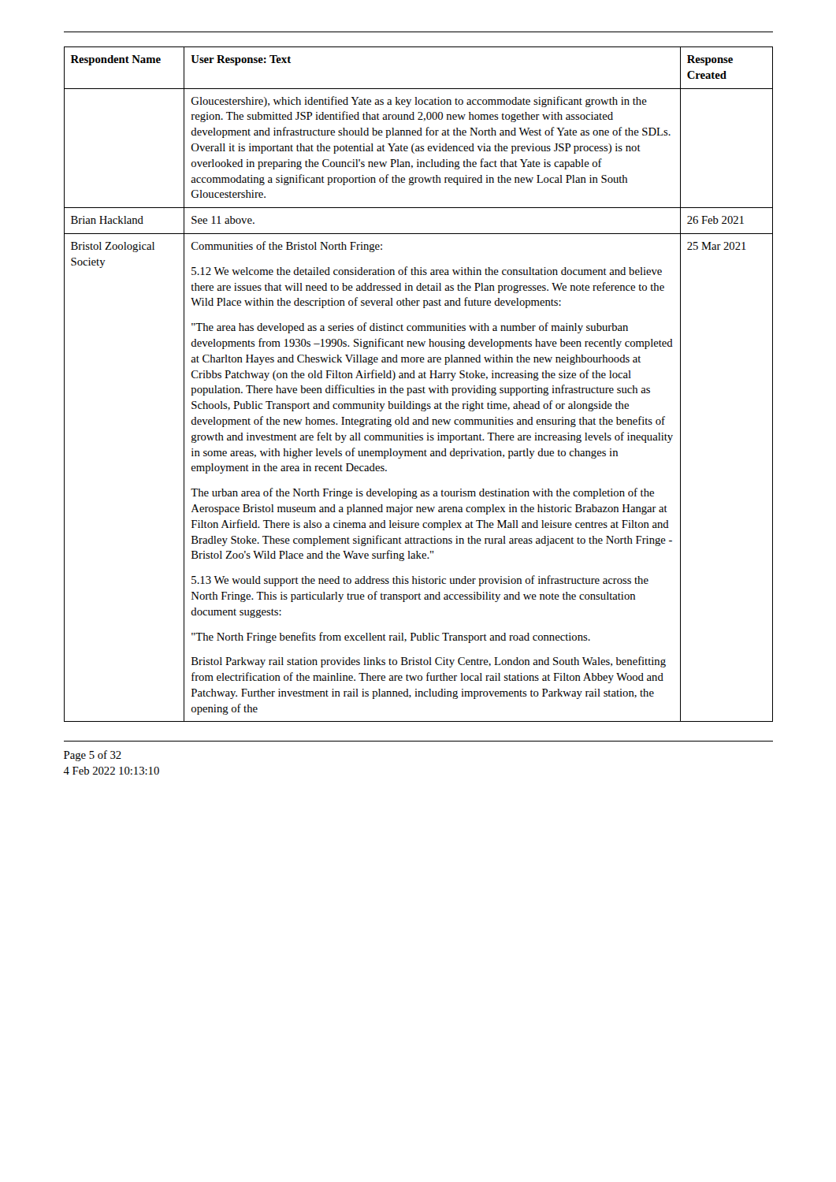| Respondent Name | User Response: Text | Response Created |
| --- | --- | --- |
| | Gloucestershire), which identified Yate as a key location to accommodate significant growth in the region. The submitted JSP identified that around 2,000 new homes together with associated development and infrastructure should be planned for at the North and West of Yate as one of the SDLs. Overall it is important that the potential at Yate (as evidenced via the previous JSP process) is not overlooked in preparing the Council's new Plan, including the fact that Yate is capable of accommodating a significant proportion of the growth required in the new Local Plan in South Gloucestershire. | |
| Brian Hackland | See 11 above. | 26 Feb 2021 |
| Bristol Zoological Society | Communities of the Bristol North Fringe: 5.12 We welcome the detailed consideration of this area within the consultation document and believe there are issues that will need to be addressed in detail as the Plan progresses. We note reference to the Wild Place within the description of several other past and future developments: "The area has developed as a series of distinct communities with a number of mainly suburban developments from 1930s –1990s. Significant new housing developments have been recently completed at Charlton Hayes and Cheswick Village and more are planned within the new neighbourhoods at Cribbs Patchway (on the old Filton Airfield) and at Harry Stoke, increasing the size of the local population. There have been difficulties in the past with providing supporting infrastructure such as Schools, Public Transport and community buildings at the right time, ahead of or alongside the development of the new homes. Integrating old and new communities and ensuring that the benefits of growth and investment are felt by all communities is important. There are increasing levels of inequality in some areas, with higher levels of unemployment and deprivation, partly due to changes in employment in the area in recent Decades. The urban area of the North Fringe is developing as a tourism destination with the completion of the Aerospace Bristol museum and a planned major new arena complex in the historic Brabazon Hangar at Filton Airfield. There is also a cinema and leisure complex at The Mall and leisure centres at Filton and Bradley Stoke. These complement significant attractions in the rural areas adjacent to the North Fringe -Bristol Zoo's Wild Place and the Wave surfing lake." 5.13 We would support the need to address this historic under provision of infrastructure across the North Fringe. This is particularly true of transport and accessibility and we note the consultation document suggests: "The North Fringe benefits from excellent rail, Public Transport and road connections. Bristol Parkway rail station provides links to Bristol City Centre, London and South Wales, benefitting from electrification of the mainline. There are two further local rail stations at Filton Abbey Wood and Patchway. Further investment in rail is planned, including improvements to Parkway rail station, the opening of the | 25 Mar 2021 |
Page 5 of 32
4 Feb 2022 10:13:10